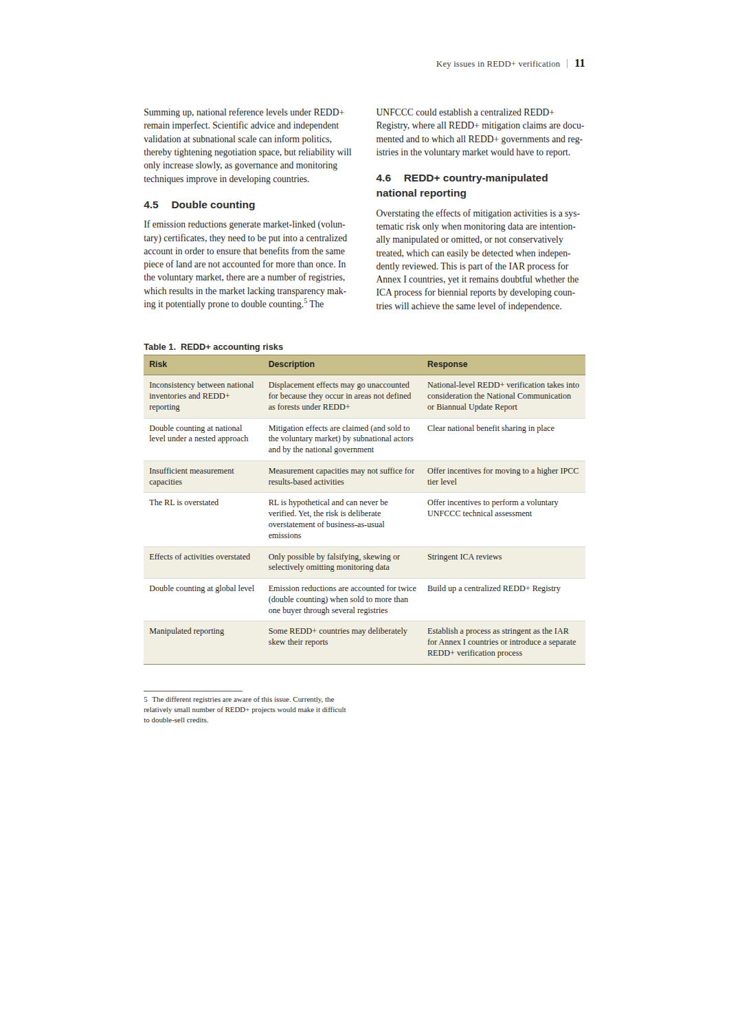Key issues in REDD+ verification 11
Summing up, national reference levels under REDD+ remain imperfect. Scientific advice and independent validation at subnational scale can inform politics, thereby tightening negotiation space, but reliability will only increase slowly, as governance and monitoring techniques improve in developing countries.
4.5 Double counting
If emission reductions generate market-linked (voluntary) certificates, they need to be put into a centralized account in order to ensure that benefits from the same piece of land are not accounted for more than once. In the voluntary market, there are a number of registries, which results in the market lacking transparency making it potentially prone to double counting.5 The UNFCCC could establish a centralized REDD+ Registry, where all REDD+ mitigation claims are documented and to which all REDD+ governments and registries in the voluntary market would have to report.
4.6 REDD+ country-manipulated national reporting
Overstating the effects of mitigation activities is a systematic risk only when monitoring data are intentionally manipulated or omitted, or not conservatively treated, which can easily be detected when independently reviewed. This is part of the IAR process for Annex I countries, yet it remains doubtful whether the ICA process for biennial reports by developing countries will achieve the same level of independence.
Table 1. REDD+ accounting risks
| Risk | Description | Response |
| --- | --- | --- |
| Inconsistency between national inventories and REDD+ reporting | Displacement effects may go unaccounted for because they occur in areas not defined as forests under REDD+ | National-level REDD+ verification takes into consideration the National Communication or Biannual Update Report |
| Double counting at national level under a nested approach | Mitigation effects are claimed (and sold to the voluntary market) by subnational actors and by the national government | Clear national benefit sharing in place |
| Insufficient measurement capacities | Measurement capacities may not suffice for results-based activities | Offer incentives for moving to a higher IPCC tier level |
| The RL is overstated | RL is hypothetical and can never be verified. Yet, the risk is deliberate overstatement of business-as-usual emissions | Offer incentives to perform a voluntary UNFCCC technical assessment |
| Effects of activities overstated | Only possible by falsifying, skewing or selectively omitting monitoring data | Stringent ICA reviews |
| Double counting at global level | Emission reductions are accounted for twice (double counting) when sold to more than one buyer through several registries | Build up a centralized REDD+ Registry |
| Manipulated reporting | Some REDD+ countries may deliberately skew their reports | Establish a process as stringent as the IAR for Annex I countries or introduce a separate REDD+ verification process |
5 The different registries are aware of this issue. Currently, the relatively small number of REDD+ projects would make it difficult to double-sell credits.